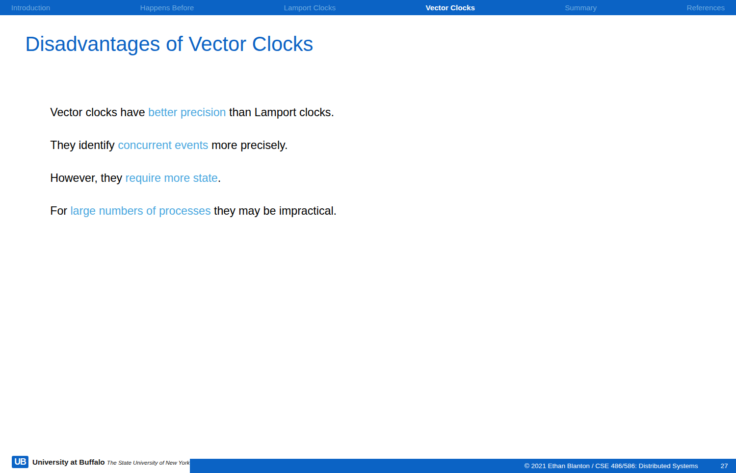Introduction
Happens Before
Lamport Clocks
Vector Clocks
Summary
References
Disadvantages of Vector Clocks
Vector clocks have better precision than Lamport clocks.
They identify concurrent events more precisely.
However, they require more state.
For large numbers of processes they may be impractical.
UB University at Buffalo The State University of New York
© 2021 Ethan Blanton / CSE 486/586: Distributed Systems 27